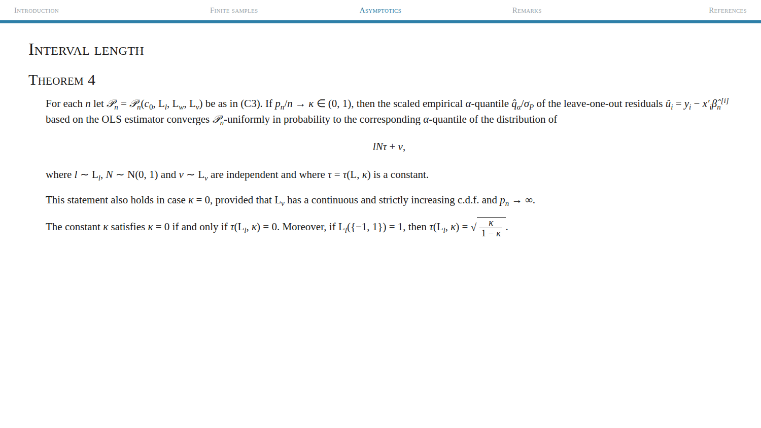Introduction Finite samples Asymptotics Remarks References
Interval length
Theorem 4
For each n let 𝒫n = 𝒫n(c0, Ll, Lw, Lv) be as in (C3). If pn/n → κ ∈ (0, 1), then the scaled empirical α-quantile q̂α/σP of the leave-one-out residuals ûi = yi − x′i β̂n[i] based on the OLS estimator converges 𝒫n-uniformly in probability to the corresponding α-quantile of the distribution of
lNτ + v,
where l ∼ Ll, N ∼ N(0, 1) and v ∼ Lv are independent and where τ = τ(L, κ) is a constant.
This statement also holds in case κ = 0, provided that Lv has a continuous and strictly increasing c.d.f. and pn → ∞.
The constant κ satisfies κ = 0 if and only if τ(Ll, κ) = 0. Moreover, if Ll({−1, 1}) = 1, then τ(Ll, κ) = √κ 1 − κ.